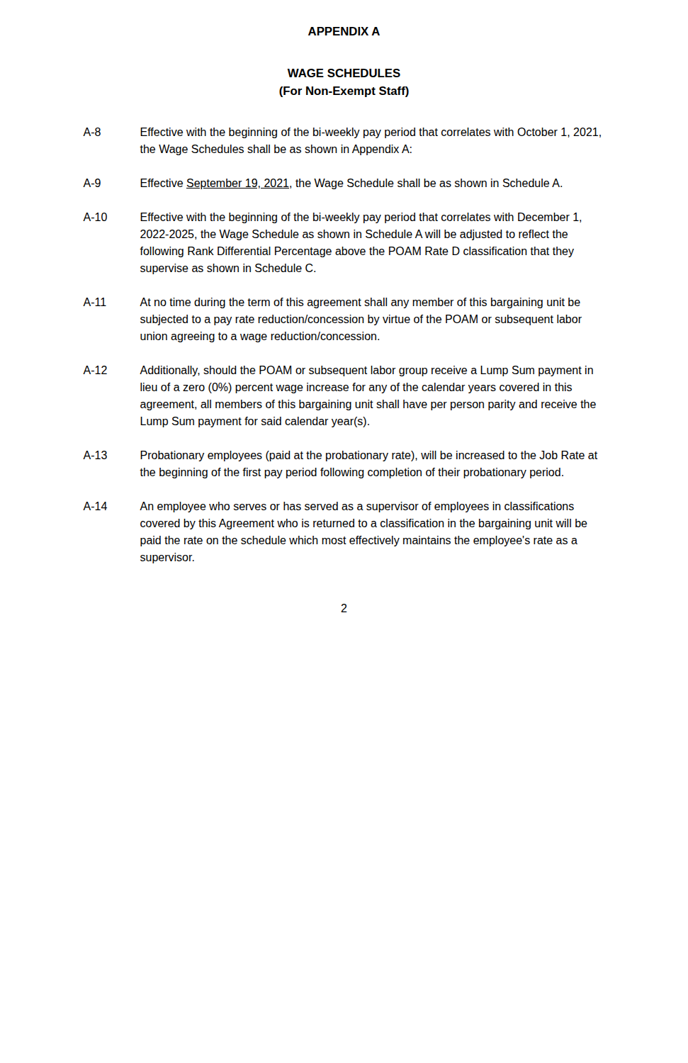APPENDIX A
WAGE SCHEDULES
(For Non-Exempt Staff)
A-8
Effective with the beginning of the bi-weekly pay period that correlates with October 1, 2021, the Wage Schedules shall be as shown in Appendix A:
A-9
Effective September 19, 2021, the Wage Schedule shall be as shown in Schedule A.
A-10
Effective with the beginning of the bi-weekly pay period that correlates with December 1, 2022-2025, the Wage Schedule as shown in Schedule A will be adjusted to reflect the following Rank Differential Percentage above the POAM Rate D classification that they supervise as shown in Schedule C.
A-11
At no time during the term of this agreement shall any member of this bargaining unit be subjected to a pay rate reduction/concession by virtue of the POAM or subsequent labor union agreeing to a wage reduction/concession.
A-12
Additionally, should the POAM or subsequent labor group receive a Lump Sum payment in lieu of a zero (0%) percent wage increase for any of the calendar years covered in this agreement, all members of this bargaining unit shall have per person parity and receive the Lump Sum payment for said calendar year(s).
A-13
Probationary employees (paid at the probationary rate), will be increased to the Job Rate at the beginning of the first pay period following completion of their probationary period.
A-14
An employee who serves or has served as a supervisor of employees in classifications covered by this Agreement who is returned to a classification in the bargaining unit will be paid the rate on the schedule which most effectively maintains the employee's rate as a supervisor.
2